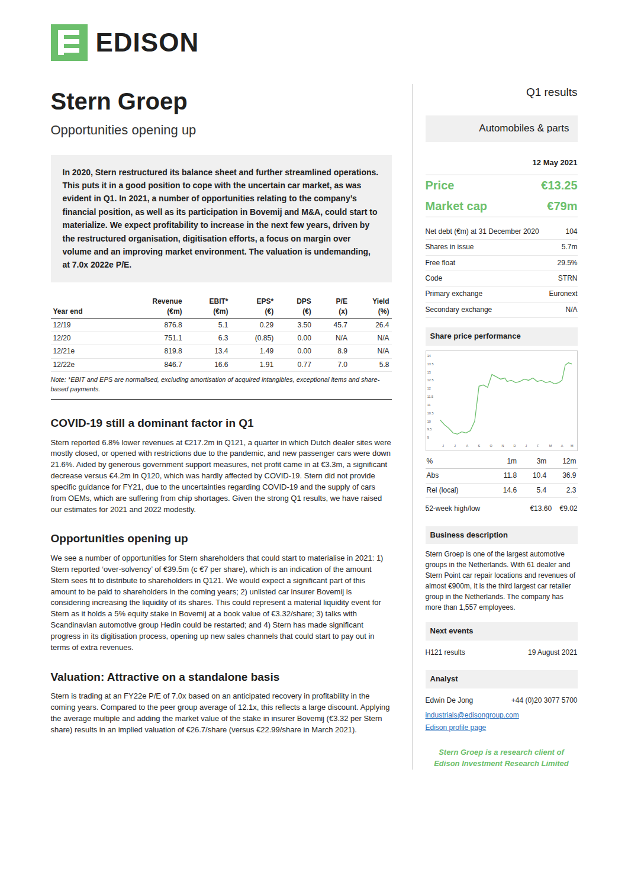EDISON
Stern Groep
Opportunities opening up
In 2020, Stern restructured its balance sheet and further streamlined operations. This puts it in a good position to cope with the uncertain car market, as was evident in Q1. In 2021, a number of opportunities relating to the company’s financial position, as well as its participation in Bovemij and M&A, could start to materialize. We expect profitability to increase in the next few years, driven by the restructured organisation, digitisation efforts, a focus on margin over volume and an improving market environment. The valuation is undemanding, at 7.0x 2022e P/E.
| Year end | Revenue (€m) | EBIT* (€m) | EPS* (€) | DPS (€) | P/E (x) | Yield (%) |
| --- | --- | --- | --- | --- | --- | --- |
| 12/19 | 876.8 | 5.1 | 0.29 | 3.50 | 45.7 | 26.4 |
| 12/20 | 751.1 | 6.3 | (0.85) | 0.00 | N/A | N/A |
| 12/21e | 819.8 | 13.4 | 1.49 | 0.00 | 8.9 | N/A |
| 12/22e | 846.7 | 16.6 | 1.91 | 0.77 | 7.0 | 5.8 |
Note: *EBIT and EPS are normalised, excluding amortisation of acquired intangibles, exceptional items and share-based payments.
COVID-19 still a dominant factor in Q1
Stern reported 6.8% lower revenues at €217.2m in Q121, a quarter in which Dutch dealer sites were mostly closed, or opened with restrictions due to the pandemic, and new passenger cars were down 21.6%. Aided by generous government support measures, net profit came in at €3.3m, a significant decrease versus €4.2m in Q120, which was hardly affected by COVID-19. Stern did not provide specific guidance for FY21, due to the uncertainties regarding COVID-19 and the supply of cars from OEMs, which are suffering from chip shortages. Given the strong Q1 results, we have raised our estimates for 2021 and 2022 modestly.
Opportunities opening up
We see a number of opportunities for Stern shareholders that could start to materialise in 2021: 1) Stern reported ‘over-solvency’ of €39.5m (c €7 per share), which is an indication of the amount Stern sees fit to distribute to shareholders in Q121. We would expect a significant part of this amount to be paid to shareholders in the coming years; 2) unlisted car insurer Bovemij is considering increasing the liquidity of its shares. This could represent a material liquidity event for Stern as it holds a 5% equity stake in Bovemij at a book value of €3.32/share; 3) talks with Scandinavian automotive group Hedin could be restarted; and 4) Stern has made significant progress in its digitisation process, opening up new sales channels that could start to pay out in terms of extra revenues.
Valuation: Attractive on a standalone basis
Stern is trading at an FY22e P/E of 7.0x based on an anticipated recovery in profitability in the coming years. Compared to the peer group average of 12.1x, this reflects a large discount. Applying the average multiple and adding the market value of the stake in insurer Bovemij (€3.32 per Stern share) results in an implied valuation of €26.7/share (versus €22.99/share in March 2021).
Q1 results
Automobiles & parts
12 May 2021
Price€13.25
Market cap€79m
Net debt (€m) at 31 December 2020104
Shares in issue 5.7m
Free float 29.5%
Code STRN
Primary exchange Euronext
Secondary exchange N/A
Share price performance
14 13.5 13 12.5 12 11.5 11 10.5 10 9.5 9 J J A S O N D J F M A M
| % | 1m | 3m | 12m |
| --- | --- | --- | --- |
| Abs | 11.8 | 10.4 | 36.9 |
| Rel (local) | 14.6 | 5.4 | 2.3 |
52-week high/low€13.60 €9.02
Business description
Stern Groep is one of the largest automotive groups in the Netherlands. With 61 dealer and Stern Point car repair locations and revenues of almost €900m, it is the third largest car retailer group in the Netherlands. The company has more than 1,557 employees.
Next events
H121 results 19 August 2021
Analyst
Edwin De Jong+44 (0)20 3077 5700
industrials@edisongroup.com Edison profile page
Stern Groep is a research client of Edison Investment Research Limited